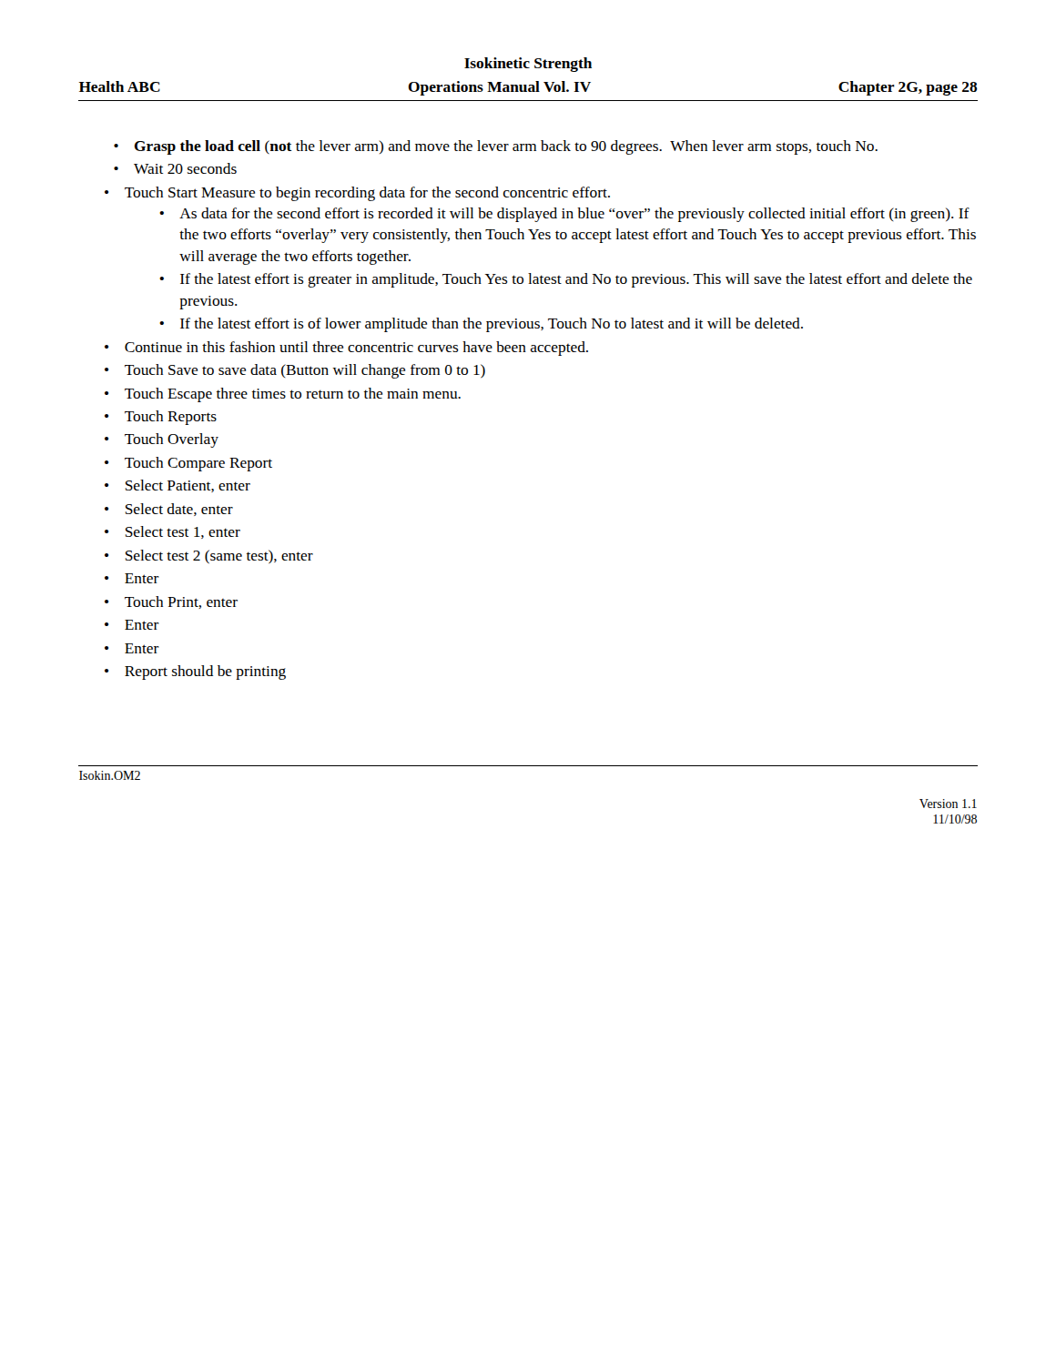Isokinetic Strength
Health ABC Operations Manual Vol. IV Chapter 2G, page 28
Grasp the load cell (not the lever arm) and move the lever arm back to 90 degrees. When lever arm stops, touch No.
Wait 20 seconds
Touch Start Measure to begin recording data for the second concentric effort.
As data for the second effort is recorded it will be displayed in blue “over” the previously collected initial effort (in green). If the two efforts “overlay” very consistently, then Touch Yes to accept latest effort and Touch Yes to accept previous effort. This will average the two efforts together.
If the latest effort is greater in amplitude, Touch Yes to latest and No to previous. This will save the latest effort and delete the previous.
If the latest effort is of lower amplitude than the previous, Touch No to latest and it will be deleted.
Continue in this fashion until three concentric curves have been accepted.
Touch Save to save data (Button will change from 0 to 1)
Touch Escape three times to return to the main menu.
Touch Reports
Touch Overlay
Touch Compare Report
Select Patient, enter
Select date, enter
Select test 1, enter
Select test 2 (same test), enter
Enter
Touch Print, enter
Enter
Enter
Report should be printing
Isokin.OM2
Version 1.1
11/10/98